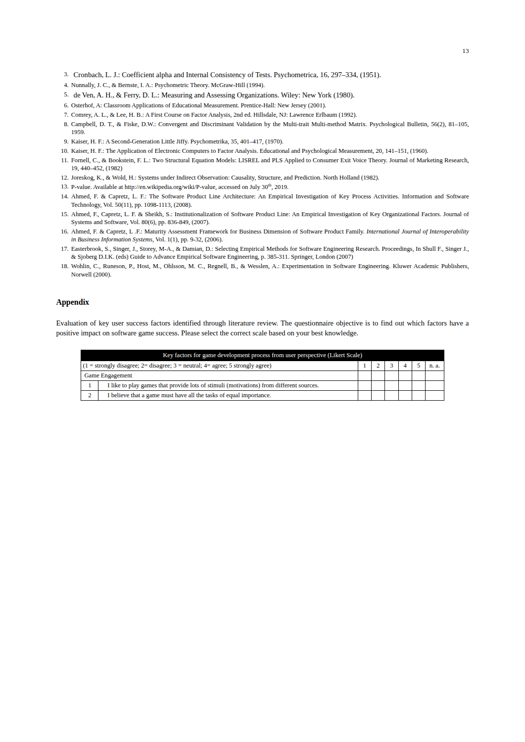13
Cronbach, L. J.: Coefficient alpha and Internal Consistency of Tests. Psychometrica, 16, 297–334, (1951).
Nunnally, J. C., & Bernste, I. A.: Psychometric Theory. McGraw-Hill (1994).
de Ven, A. H., & Ferry, D. L.: Measuring and Assessing Organizations. Wiley: New York (1980).
Osterhof, A: Classroom Applications of Educational Measurement. Prentice-Hall: New Jersey (2001).
Comrey, A. L., & Lee, H. B.: A First Course on Factor Analysis, 2nd ed. Hillsdale, NJ: Lawrence Erlbaum (1992).
Campbell, D. T., & Fiske, D.W.: Convergent and Discriminant Validation by the Multi-trait Multi-method Matrix. Psychological Bulletin, 56(2), 81–105, 1959.
Kaiser, H. F.: A Second-Generation Little Jiffy. Psychometrika, 35, 401–417, (1970).
Kaiser, H. F.: The Application of Electronic Computers to Factor Analysis. Educational and Psychological Measurement, 20, 141–151, (1960).
Fornell, C., & Bookstein, F. L.: Two Structural Equation Models: LISREL and PLS Applied to Consumer Exit Voice Theory. Journal of Marketing Research, 19, 440–452, (1982)
Joreskog, K., & Wold, H.: Systems under Indirect Observation: Causality, Structure, and Prediction. North Holland (1982).
P-value. Available at http://en.wikipedia.org/wiki/P-value, accessed on July 30th, 2019.
Ahmed, F. & Capretz, L. F.: The Software Product Line Architecture: An Empirical Investigation of Key Process Activities. Information and Software Technology, Vol. 50(11), pp. 1098-1113, (2008).
Ahmed, F., Capretz, L. F. & Sheikh, S.: Institutionalization of Software Product Line: An Empirical Investigation of Key Organizational Factors. Journal of Systems and Software, Vol. 80(6), pp. 836-849, (2007).
Ahmed, F. & Capretz, L .F.: Maturity Assessment Framework for Business Dimension of Software Product Family. International Journal of Interoperability in Business Information Systems, Vol. 1(1), pp. 9-32, (2006).
Easterbrook, S., Singer, J., Storey, M-A., & Damian, D.: Selecting Empirical Methods for Software Engineering Research. Proceedings, In Shull F., Singer J., & Sjoberg D.I.K. (eds) Guide to Advance Empirical Software Engineering, p. 385-311. Springer, London (2007)
Wohlin, C., Runeson, P., Host, M., Ohlsson, M. C., Regnell, B., & Wesslen, A.: Experimentation in Software Engineering. Kluwer Academic Publishers, Norwell (2000).
Appendix
Evaluation of key user success factors identified through literature review. The questionnaire objective is to find out which factors have a positive impact on software game success. Please select the correct scale based on your best knowledge.
| Key factors for game development process from user perspective (Likert Scale) |
| (1 = strongly disagree; 2= disagree; 3 = neutral; 4= agree; 5 strongly agree) | 1 | 2 | 3 | 4 | 5 | n. a. |
| Game Engagement | | | | | | |
| 1 | I like to play games that provide lots of stimuli (motivations) from different sources. | | | | | | |
| 2 | I believe that a game must have all the tasks of equal importance. | | | | | | |